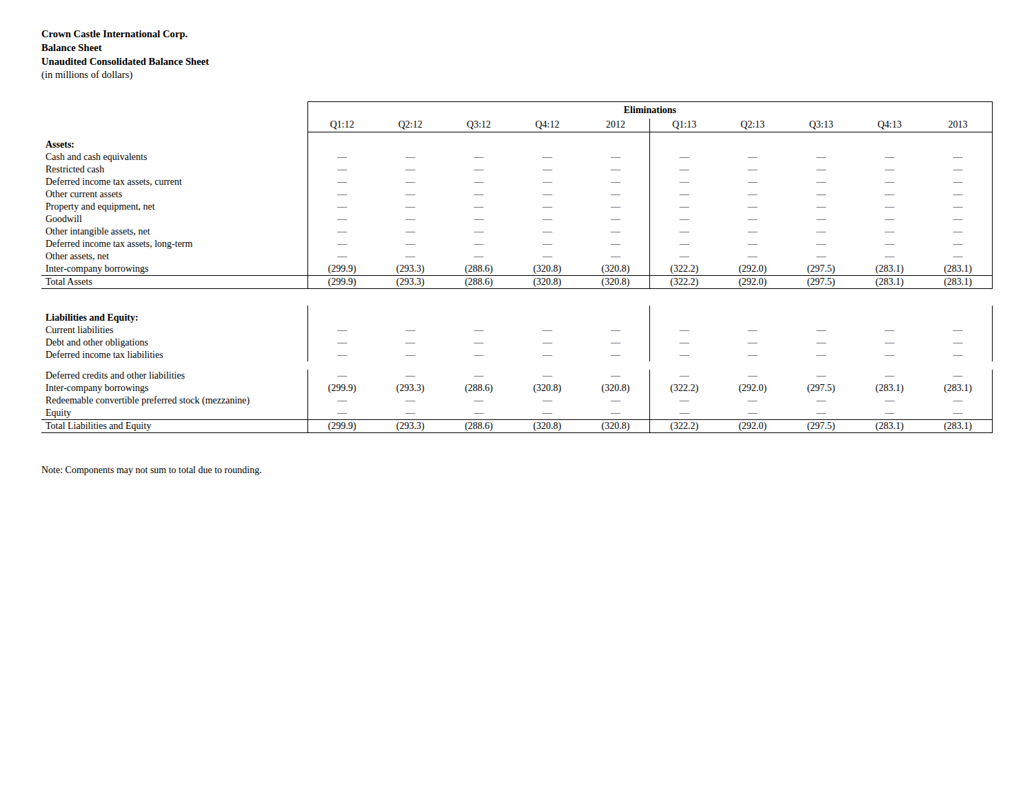Crown Castle International Corp.
Balance Sheet
Unaudited Consolidated Balance Sheet
(in millions of dollars)
| | Eliminations |
| | Q1:12 | Q2:12 | Q3:12 | Q4:12 | 2012 | Q1:13 | Q2:13 | Q3:13 | Q4:13 | 2013 |
| Assets: | | | | | | | | | | |
| Cash and cash equivalents | — | — | — | — | — | — | — | — | — | — |
| Restricted cash | — | — | — | — | — | — | — | — | — | — |
| Deferred income tax assets, current | — | — | — | — | — | — | — | — | — | — |
| Other current assets | — | — | — | — | — | — | — | — | — | — |
| Property and equipment, net | — | — | — | — | — | — | — | — | — | — |
| Goodwill | — | — | — | — | — | — | — | — | — | — |
| Other intangible assets, net | — | — | — | — | — | — | — | — | — | — |
| Deferred income tax assets, long-term | — | — | — | — | — | — | — | — | — | — |
| Other assets, net | — | — | — | — | — | — | — | — | — | — |
| Inter-company borrowings | (299.9) | (293.3) | (288.6) | (320.8) | (320.8) | (322.2) | (292.0) | (297.5) | (283.1) | (283.1) |
| Total Assets | (299.9) | (293.3) | (288.6) | (320.8) | (320.8) | (322.2) | (292.0) | (297.5) | (283.1) | (283.1) |
| Liabilities and Equity: | | | | | | | | | | |
| Current liabilities | — | — | — | — | — | — | — | — | — | — |
| Debt and other obligations | — | — | — | — | — | — | — | — | — | — |
| Deferred income tax liabilities | — | — | — | — | — | — | — | — | — | — |
| Deferred credits and other liabilities | — | — | — | — | — | — | — | — | — | — |
| Inter-company borrowings | (299.9) | (293.3) | (288.6) | (320.8) | (320.8) | (322.2) | (292.0) | (297.5) | (283.1) | (283.1) |
| Redeemable convertible preferred stock (mezzanine) | — | — | — | — | — | — | — | — | — | — |
| Equity | — | — | — | — | — | — | — | — | — | — |
| Total Liabilities and Equity | (299.9) | (293.3) | (288.6) | (320.8) | (320.8) | (322.2) | (292.0) | (297.5) | (283.1) | (283.1) |
Note: Components may not sum to total due to rounding.